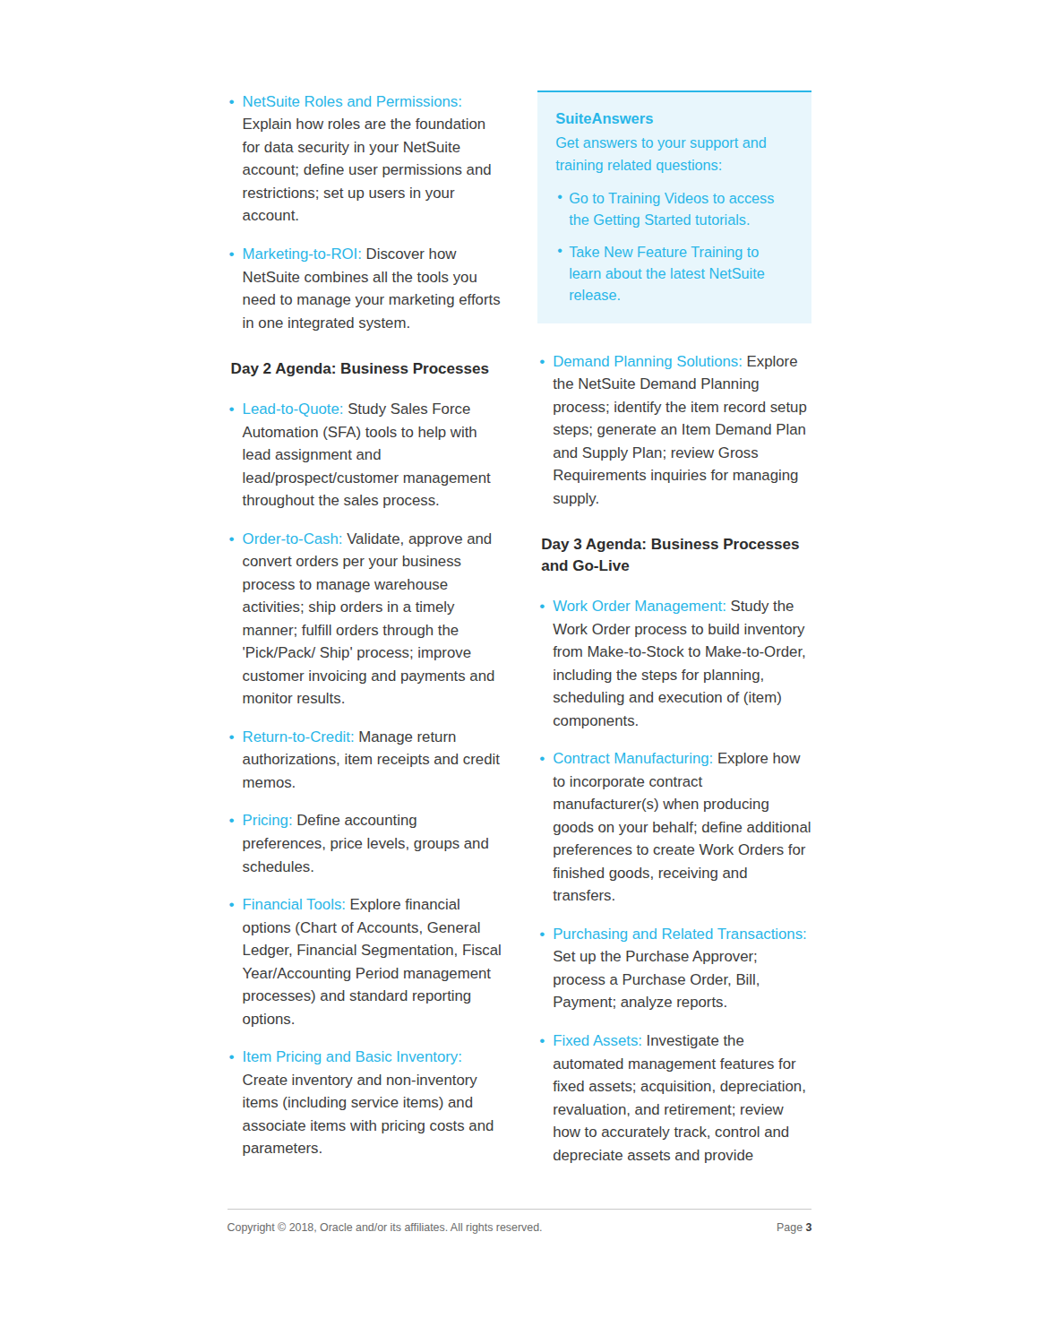NetSuite Roles and Permissions: Explain how roles are the foundation for data security in your NetSuite account; define user permissions and restrictions; set up users in your account.
Marketing-to-ROI: Discover how NetSuite combines all the tools you need to manage your marketing efforts in one integrated system.
Day 2 Agenda: Business Processes
Lead-to-Quote: Study Sales Force Automation (SFA) tools to help with lead assignment and lead/prospect/customer management throughout the sales process.
Order-to-Cash: Validate, approve and convert orders per your business process to manage warehouse activities; ship orders in a timely manner; fulfill orders through the 'Pick/Pack/ Ship' process; improve customer invoicing and payments and monitor results.
Return-to-Credit: Manage return authorizations, item receipts and credit memos.
Pricing: Define accounting preferences, price levels, groups and schedules.
Financial Tools: Explore financial options (Chart of Accounts, General Ledger, Financial Segmentation, Fiscal Year/Accounting Period management processes) and standard reporting options.
Item Pricing and Basic Inventory: Create inventory and non-inventory items (including service items) and associate items with pricing costs and parameters.
SuiteAnswers
Get answers to your support and training related questions:
Go to Training Videos to access the Getting Started tutorials.
Take New Feature Training to learn about the latest NetSuite release.
Demand Planning Solutions: Explore the NetSuite Demand Planning process; identify the item record setup steps; generate an Item Demand Plan and Supply Plan; review Gross Requirements inquiries for managing supply.
Day 3 Agenda: Business Processes and Go-Live
Work Order Management: Study the Work Order process to build inventory from Make-to-Stock to Make-to-Order, including the steps for planning, scheduling and execution of (item) components.
Contract Manufacturing: Explore how to incorporate contract manufacturer(s) when producing goods on your behalf; define additional preferences to create Work Orders for finished goods, receiving and transfers.
Purchasing and Related Transactions: Set up the Purchase Approver; process a Purchase Order, Bill, Payment; analyze reports.
Fixed Assets: Investigate the automated management features for fixed assets; acquisition, depreciation, revaluation, and retirement; review how to accurately track, control and depreciate assets and provide
Copyright © 2018, Oracle and/or its affiliates. All rights reserved. Page 3